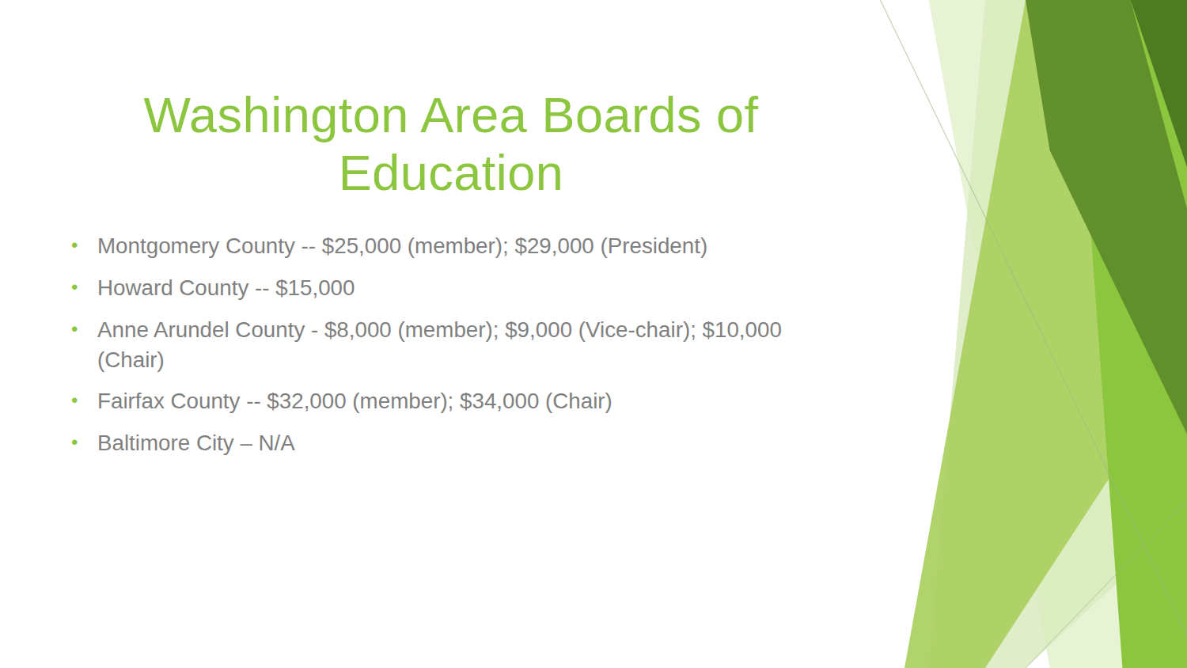Washington Area Boards of Education
Montgomery County -- $25,000 (member); $29,000 (President)
Howard County -- $15,000
Anne Arundel County - $8,000 (member); $9,000 (Vice-chair); $10,000 (Chair)
Fairfax County -- $32,000 (member); $34,000 (Chair)
Baltimore City – N/A